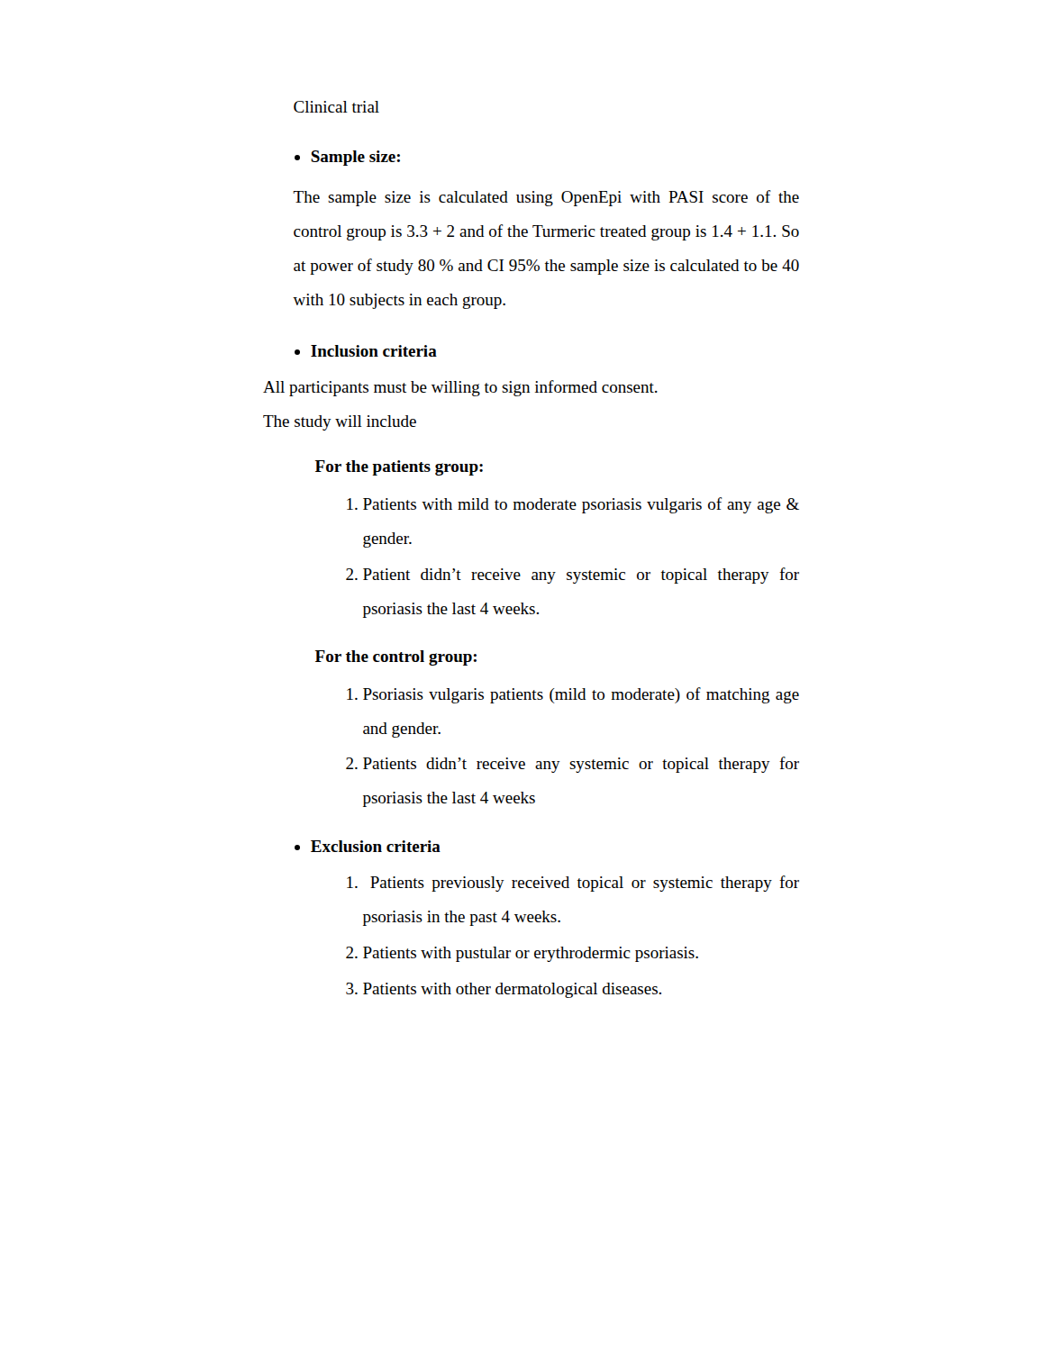Clinical trial
Sample size:
The sample size is calculated using OpenEpi with PASI score of the control group is 3.3 + 2 and of the Turmeric treated group is 1.4 + 1.1. So at power of study 80 % and CI 95% the sample size is calculated to be 40 with 10 subjects in each group.
Inclusion criteria
All participants must be willing to sign informed consent.
The study will include
For the patients group:
Patients with mild to moderate psoriasis vulgaris of any age & gender.
Patient didn’t receive any systemic or topical therapy for psoriasis the last 4 weeks.
For the control group:
Psoriasis vulgaris patients (mild to moderate) of matching age and gender.
Patients didn’t receive any systemic or topical therapy for psoriasis the last 4 weeks
Exclusion criteria
Patients previously received topical or systemic therapy for psoriasis in the past 4 weeks.
Patients with pustular or erythrodermic psoriasis.
Patients with other dermatological diseases.